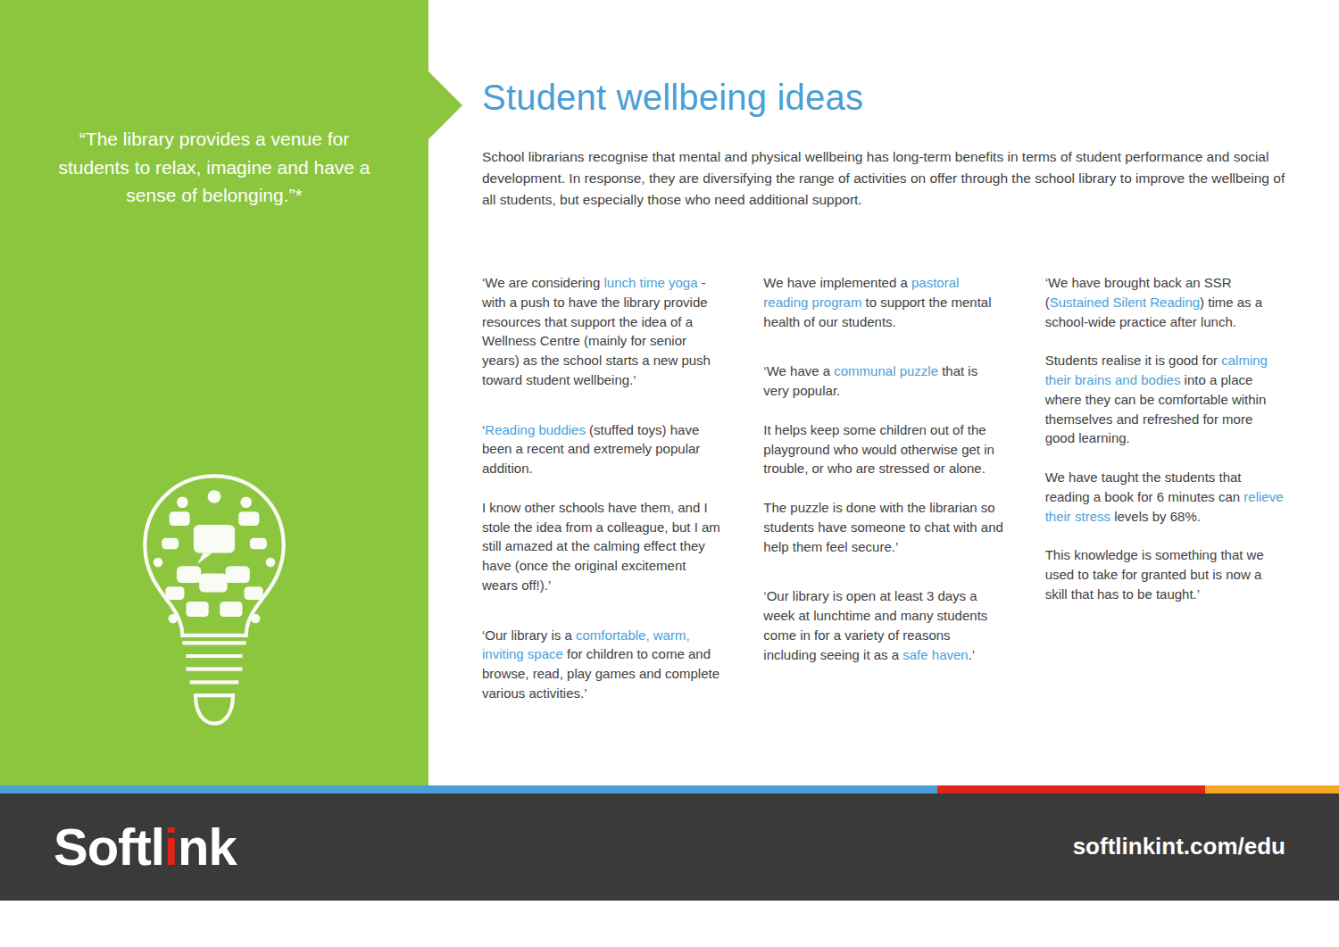“The library provides a venue for students to relax, imagine and have a sense of belonging.”*
Student wellbeing ideas
School librarians recognise that mental and physical wellbeing has long-term benefits in terms of student performance and social development. In response, they are diversifying the range of activities on offer through the school library to improve the wellbeing of all students, but especially those who need additional support.
‘We are considering lunch time yoga - with a push to have the library provide resources that support the idea of a Wellness Centre (mainly for senior years) as the school starts a new push toward student wellbeing.’
‘Reading buddies (stuffed toys) have been a recent and extremely popular addition.
I know other schools have them, and I stole the idea from a colleague, but I am still amazed at the calming effect they have (once the original excitement wears off!).’
‘Our library is a comfortable, warm, inviting space for children to come and browse, read, play games and complete various activities.’
We have implemented a pastoral reading program to support the mental health of our students.
‘We have a communal puzzle that is very popular.
It helps keep some children out of the playground who would otherwise get in trouble, or who are stressed or alone.
The puzzle is done with the librarian so students have someone to chat with and help them feel secure.’
‘Our library is open at least 3 days a week at lunchtime and many students come in for a variety of reasons including seeing it as a safe haven.’
‘We have brought back an SSR (Sustained Silent Reading) time as a school-wide practice after lunch.
Students realise it is good for calming their brains and bodies into a place where they can be comfortable within themselves and refreshed for more good learning.
We have taught the students that reading a book for 6 minutes can relieve their stress levels by 68%.
This knowledge is something that we used to take for granted but is now a skill that has to be taught.’
Softlink
softlinkint.com/edu